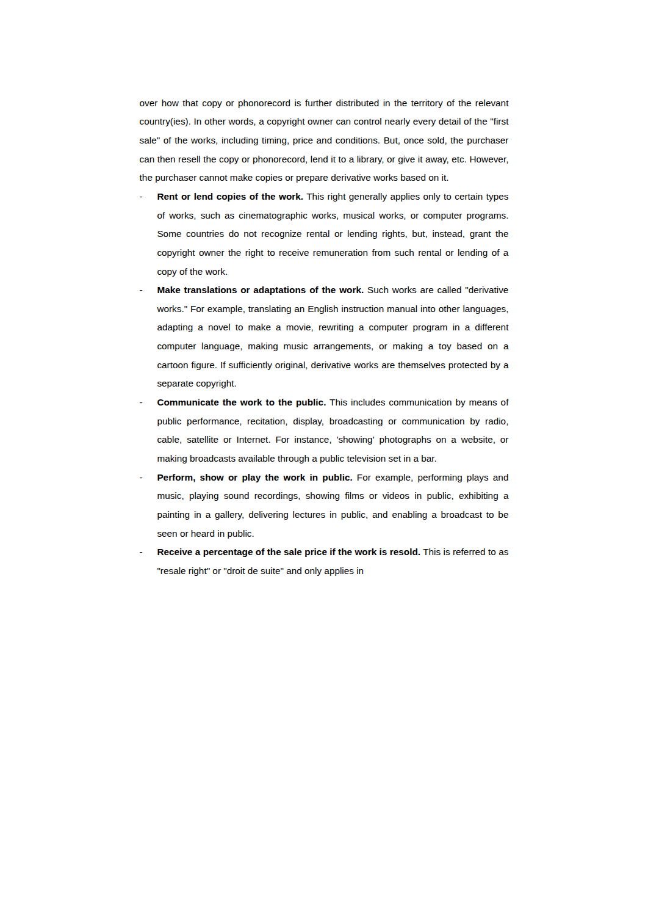over how that copy or phonorecord is further distributed in the territory of the relevant country(ies). In other words, a copyright owner can control nearly every detail of the "first sale" of the works, including timing, price and conditions. But, once sold, the purchaser can then resell the copy or phonorecord, lend it to a library, or give it away, etc. However, the purchaser cannot make copies or prepare derivative works based on it.
Rent or lend copies of the work. This right generally applies only to certain types of works, such as cinematographic works, musical works, or computer programs. Some countries do not recognize rental or lending rights, but, instead, grant the copyright owner the right to receive remuneration from such rental or lending of a copy of the work.
Make translations or adaptations of the work. Such works are called "derivative works." For example, translating an English instruction manual into other languages, adapting a novel to make a movie, rewriting a computer program in a different computer language, making music arrangements, or making a toy based on a cartoon figure. If sufficiently original, derivative works are themselves protected by a separate copyright.
Communicate the work to the public. This includes communication by means of public performance, recitation, display, broadcasting or communication by radio, cable, satellite or Internet. For instance, 'showing' photographs on a website, or making broadcasts available through a public television set in a bar.
Perform, show or play the work in public. For example, performing plays and music, playing sound recordings, showing films or videos in public, exhibiting a painting in a gallery, delivering lectures in public, and enabling a broadcast to be seen or heard in public.
Receive a percentage of the sale price if the work is resold. This is referred to as "resale right" or "droit de suite" and only applies in